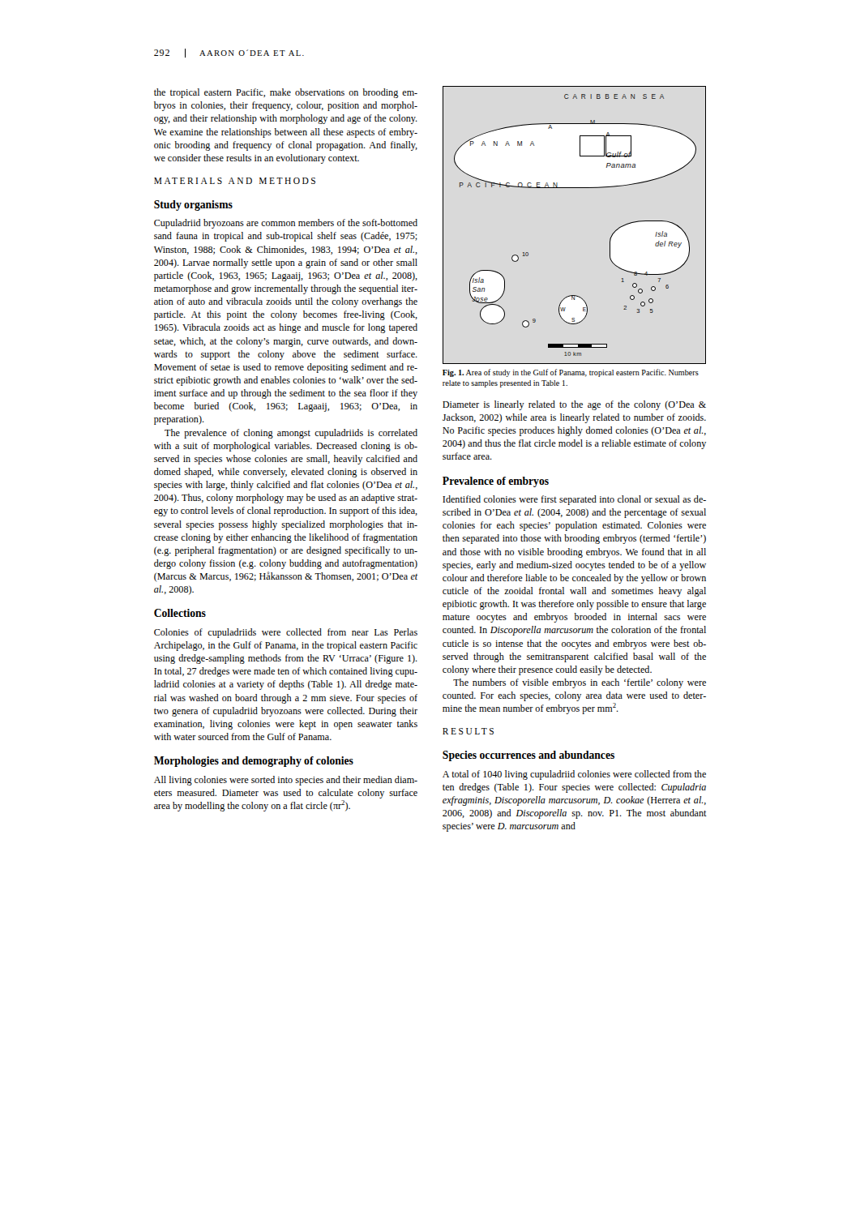292 Aaron O´Dea et al.
the tropical eastern Pacific, make observations on brooding embryos in colonies, their frequency, colour, position and morphology, and their relationship with morphology and age of the colony. We examine the relationships between all these aspects of embryonic brooding and frequency of clonal propagation. And finally, we consider these results in an evolutionary context.
Materials and methods
Study organisms
Cupuladriid bryozoans are common members of the soft-bottomed sand fauna in tropical and sub-tropical shelf seas (Cadée, 1975; Winston, 1988; Cook & Chimonides, 1983, 1994; O’Dea et al., 2004). Larvae normally settle upon a grain of sand or other small particle (Cook, 1963, 1965; Lagaaij, 1963; O’Dea et al., 2008), metamorphose and grow incrementally through the sequential iteration of auto and vibracula zooids until the colony overhangs the particle. At this point the colony becomes free-living (Cook, 1965). Vibracula zooids act as hinge and muscle for long tapered setae, which, at the colony’s margin, curve outwards, and downwards to support the colony above the sediment surface. Movement of setae is used to remove depositing sediment and restrict epibiotic growth and enables colonies to ‘walk’ over the sediment surface and up through the sediment to the sea floor if they become buried (Cook, 1963; Lagaaij, 1963; O’Dea, in preparation).
The prevalence of cloning amongst cupuladriids is correlated with a suit of morphological variables. Decreased cloning is observed in species whose colonies are small, heavily calcified and domed shaped, while conversely, elevated cloning is observed in species with large, thinly calcified and flat colonies (O’Dea et al., 2004). Thus, colony morphology may be used as an adaptive strategy to control levels of clonal reproduction. In support of this idea, several species possess highly specialized morphologies that increase cloning by either enhancing the likelihood of fragmentation (e.g. peripheral fragmentation) or are designed specifically to undergo colony fission (e.g. colony budding and autofragmentation) (Marcus & Marcus, 1962; Håkansson & Thomsen, 2001; O’Dea et al., 2008).
Collections
Colonies of cupuladriids were collected from near Las Perlas Archipelago, in the Gulf of Panama, in the tropical eastern Pacific using dredge-sampling methods from the RV ‘Urraca’ (Figure 1). In total, 27 dredges were made ten of which contained living cupuladriid colonies at a variety of depths (Table 1). All dredge material was washed on board through a 2 mm sieve. Four species of two genera of cupuladriid bryozoans were collected. During their examination, living colonies were kept in open seawater tanks with water sourced from the Gulf of Panama.
Morphologies and demography of colonies
All living colonies were sorted into species and their median diameters measured. Diameter was used to calculate colony surface area by modelling the colony on a flat circle (πr2).
C A R I B B E A N S E A
P A N A M A A M A Gulf of
Panama P A C I F I C O C E A N
Isla
del Rey
Isla
San
Jose
10
9
1 8 4 7 6 2 3 5
WE
10 km
Fig. 1. Area of study in the Gulf of Panama, tropical eastern Pacific. Numbers relate to samples presented in Table 1.
Diameter is linearly related to the age of the colony (O’Dea & Jackson, 2002) while area is linearly related to number of zooids. No Pacific species produces highly domed colonies (O’Dea et al., 2004) and thus the flat circle model is a reliable estimate of colony surface area.
Prevalence of embryos
Identified colonies were first separated into clonal or sexual as described in O’Dea et al. (2004, 2008) and the percentage of sexual colonies for each species’ population estimated. Colonies were then separated into those with brooding embryos (termed ‘fertile’) and those with no visible brooding embryos. We found that in all species, early and medium-sized oocytes tended to be of a yellow colour and therefore liable to be concealed by the yellow or brown cuticle of the zooidal frontal wall and sometimes heavy algal epibiotic growth. It was therefore only possible to ensure that large mature oocytes and embryos brooded in internal sacs were counted. In Discoporella marcusorum the coloration of the frontal cuticle is so intense that the oocytes and embryos were best observed through the semitransparent calcified basal wall of the colony where their presence could easily be detected.
The numbers of visible embryos in each ‘fertile’ colony were counted. For each species, colony area data were used to determine the mean number of embryos per mm2.
Results
Species occurrences and abundances
A total of 1040 living cupuladriid colonies were collected from the ten dredges (Table 1). Four species were collected: Cupuladria exfragminis, Discoporella marcusorum, D. cookae (Herrera et al., 2006, 2008) and Discoporella sp. nov. P1. The most abundant species’ were D. marcusorum and